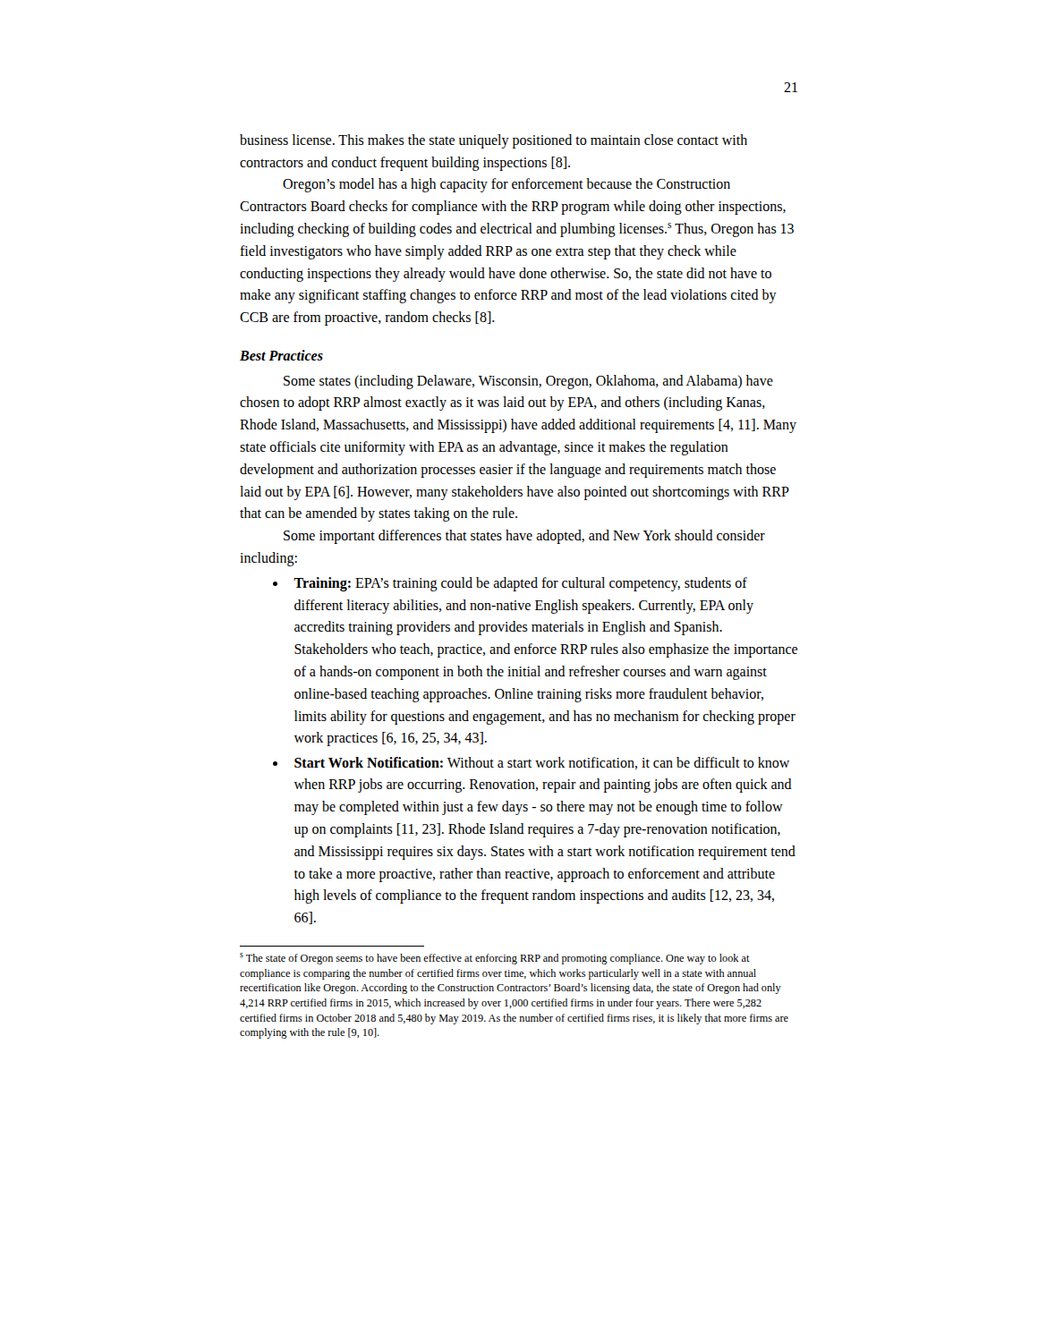21
business license. This makes the state uniquely positioned to maintain close contact with contractors and conduct frequent building inspections [8].
Oregon’s model has a high capacity for enforcement because the Construction Contractors Board checks for compliance with the RRP program while doing other inspections, including checking of building codes and electrical and plumbing licenses.s Thus, Oregon has 13 field investigators who have simply added RRP as one extra step that they check while conducting inspections they already would have done otherwise. So, the state did not have to make any significant staffing changes to enforce RRP and most of the lead violations cited by CCB are from proactive, random checks [8].
Best Practices
Some states (including Delaware, Wisconsin, Oregon, Oklahoma, and Alabama) have chosen to adopt RRP almost exactly as it was laid out by EPA, and others (including Kanas, Rhode Island, Massachusetts, and Mississippi) have added additional requirements [4, 11]. Many state officials cite uniformity with EPA as an advantage, since it makes the regulation development and authorization processes easier if the language and requirements match those laid out by EPA [6]. However, many stakeholders have also pointed out shortcomings with RRP that can be amended by states taking on the rule.
Some important differences that states have adopted, and New York should consider including:
Training: EPA’s training could be adapted for cultural competency, students of different literacy abilities, and non-native English speakers. Currently, EPA only accredits training providers and provides materials in English and Spanish. Stakeholders who teach, practice, and enforce RRP rules also emphasize the importance of a hands-on component in both the initial and refresher courses and warn against online-based teaching approaches. Online training risks more fraudulent behavior, limits ability for questions and engagement, and has no mechanism for checking proper work practices [6, 16, 25, 34, 43].
Start Work Notification: Without a start work notification, it can be difficult to know when RRP jobs are occurring. Renovation, repair and painting jobs are often quick and may be completed within just a few days - so there may not be enough time to follow up on complaints [11, 23]. Rhode Island requires a 7-day pre-renovation notification, and Mississippi requires six days. States with a start work notification requirement tend to take a more proactive, rather than reactive, approach to enforcement and attribute high levels of compliance to the frequent random inspections and audits [12, 23, 34, 66].
s The state of Oregon seems to have been effective at enforcing RRP and promoting compliance. One way to look at compliance is comparing the number of certified firms over time, which works particularly well in a state with annual recertification like Oregon. According to the Construction Contractors’ Board’s licensing data, the state of Oregon had only 4,214 RRP certified firms in 2015, which increased by over 1,000 certified firms in under four years. There were 5,282 certified firms in October 2018 and 5,480 by May 2019. As the number of certified firms rises, it is likely that more firms are complying with the rule [9, 10].